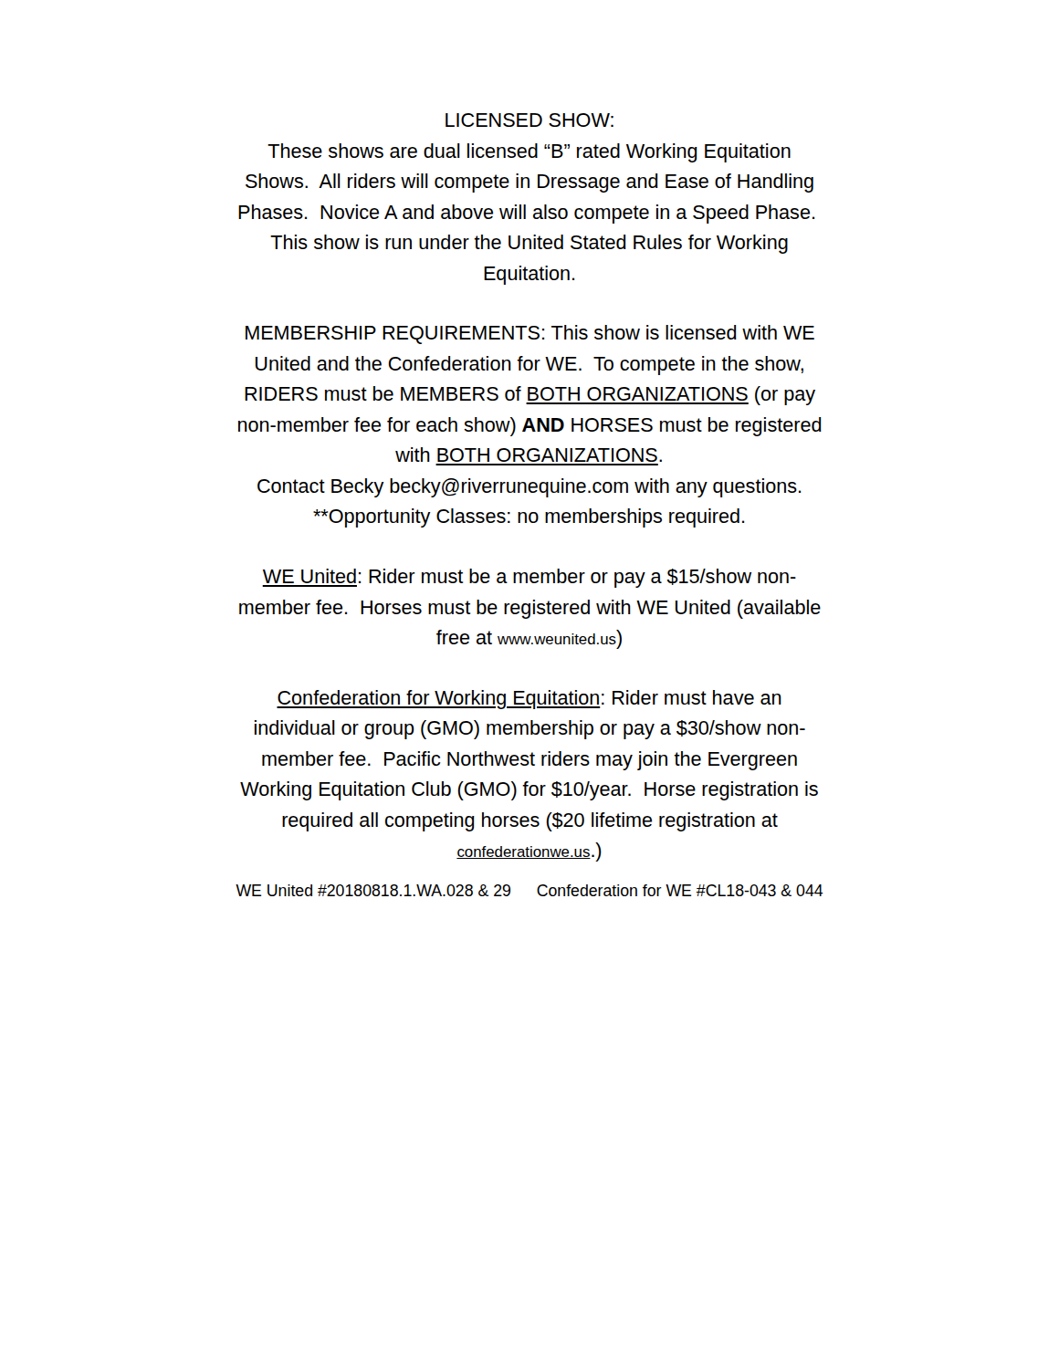LICENSED SHOW:
These shows are dual licensed “B” rated Working Equitation Shows. All riders will compete in Dressage and Ease of Handling Phases. Novice A and above will also compete in a Speed Phase. This show is run under the United Stated Rules for Working Equitation.
MEMBERSHIP REQUIREMENTS: This show is licensed with WE United and the Confederation for WE. To compete in the show, RIDERS must be MEMBERS of BOTH ORGANIZATIONS (or pay non-member fee for each show) AND HORSES must be registered with BOTH ORGANIZATIONS.
Contact Becky becky@riverrunequine.com with any questions.
**Opportunity Classes: no memberships required.
WE United: Rider must be a member or pay a $15/show non-member fee. Horses must be registered with WE United (available free at www.weunited.us)
Confederation for Working Equitation: Rider must have an individual or group (GMO) membership or pay a $30/show non-member fee. Pacific Northwest riders may join the Evergreen Working Equitation Club (GMO) for $10/year. Horse registration is required all competing horses ($20 lifetime registration at confederationwe.us.)
WE United #20180818.1.WA.028 & 29 Confederation for WE #CL18-043 & 044